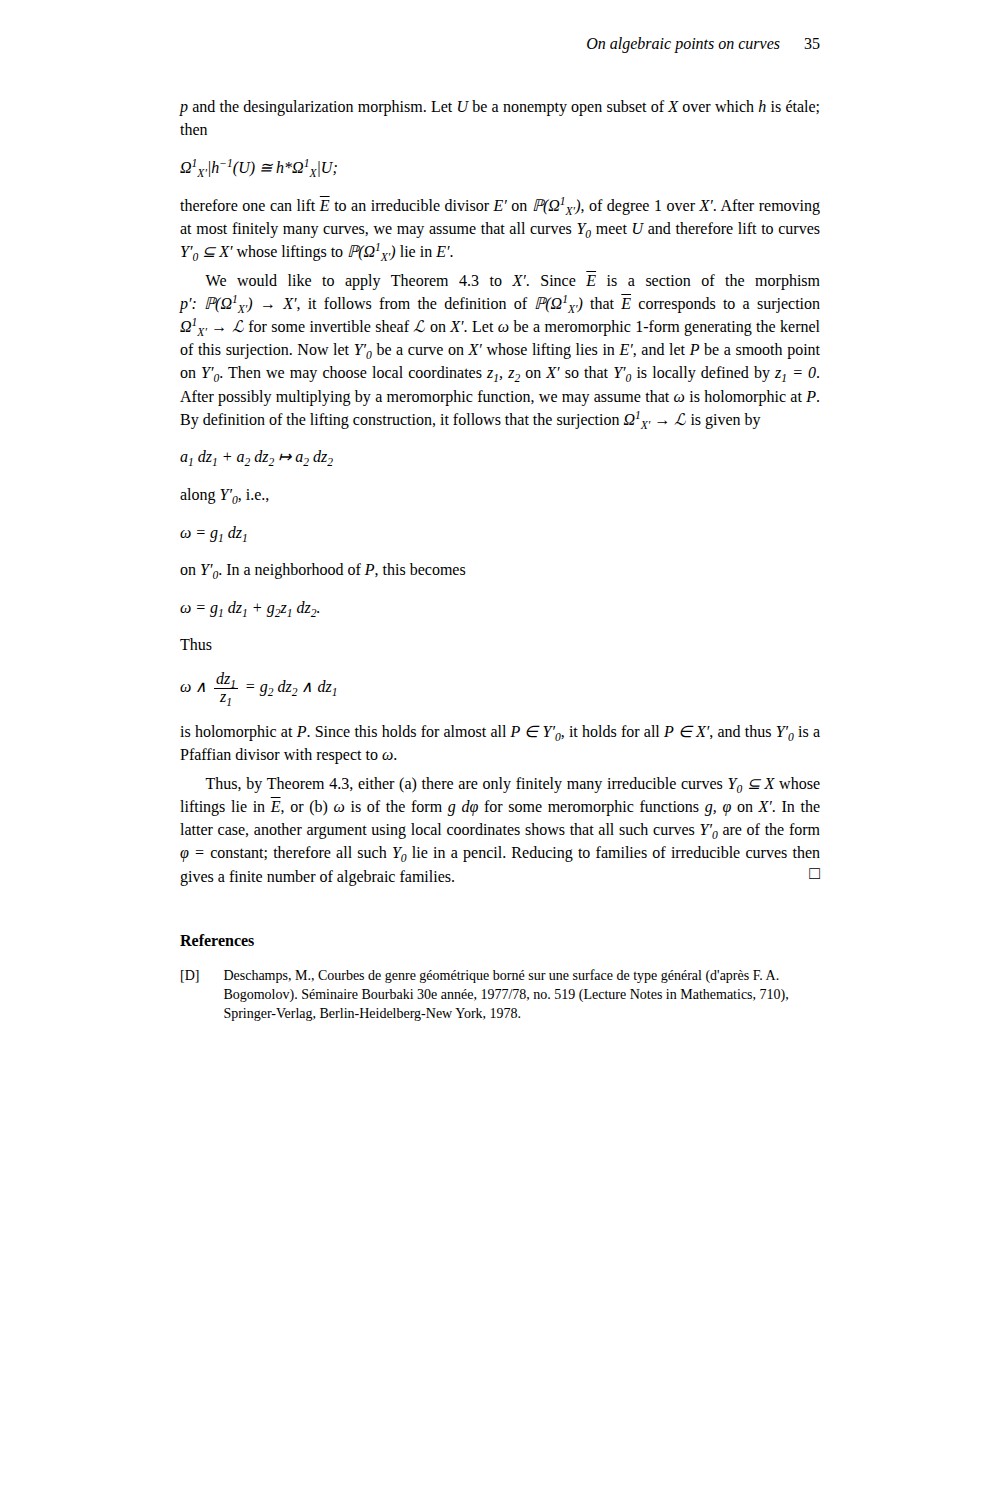On algebraic points on curves 35
p and the desingularization morphism. Let U be a nonempty open subset of X over which h is étale; then
Ω1X′|h−1(U) ≅ h*Ω1X|U;
therefore one can lift E to an irreducible divisor E′ on ℙ(Ω1X′), of degree 1 over X′. After removing at most finitely many curves, we may assume that all curves Y0 meet U and therefore lift to curves Y′0 ⊆ X′ whose liftings to ℙ(Ω1X′) lie in E′.
We would like to apply Theorem 4.3 to X′. Since E is a section of the morphism p′: ℙ(Ω1X′) → X′, it follows from the definition of ℙ(Ω1X′) that E corresponds to a surjection Ω1X′ → ℒ for some invertible sheaf ℒ on X′. Let ω be a meromorphic 1-form generating the kernel of this surjection. Now let Y′0 be a curve on X′ whose lifting lies in E′, and let P be a smooth point on Y′0. Then we may choose local coordinates z1, z2 on X′ so that Y′0 is locally defined by z1 = 0. After possibly multiplying by a meromorphic function, we may assume that ω is holomorphic at P. By definition of the lifting construction, it follows that the surjection Ω1X′ → ℒ is given by
a1 dz1 + a2 dz2 ↦ a2 dz2
along Y′0, i.e.,
ω = g1 dz1
on Y′0. In a neighborhood of P, this becomes
ω = g1 dz1 + g2z1 dz2.
Thus
ω ∧ dz1 z1 = g2 dz2 ∧ dz1
is holomorphic at P. Since this holds for almost all P ∈ Y′0, it holds for all P ∈ X′, and thus Y′0 is a Pfaffian divisor with respect to ω.
Thus, by Theorem 4.3, either (a) there are only finitely many irreducible curves Y0 ⊆ X whose liftings lie in E, or (b) ω is of the form g dφ for some meromorphic functions g, φ on X′. In the latter case, another argument using local coordinates shows that all such curves Y′0 are of the form φ = constant; therefore all such Y0 lie in a pencil. Reducing to families of irreducible curves then gives a finite number of algebraic families.□
References
[D]
Deschamps, M., Courbes de genre géométrique borné sur une surface de type général (d'après F. A. Bogomolov). Séminaire Bourbaki 30e année, 1977/78, no. 519 (Lecture Notes in Mathematics, 710), Springer-Verlag, Berlin-Heidelberg-New York, 1978.